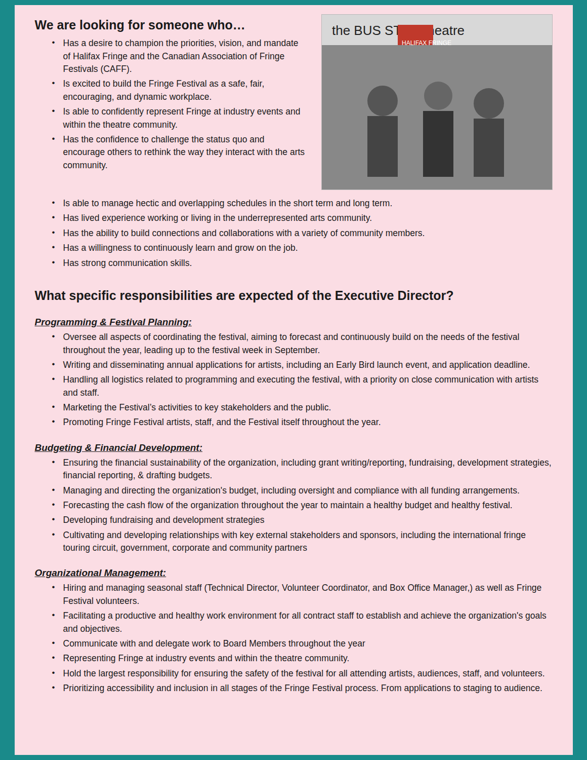We are looking for someone who…
Has a desire to champion the priorities, vision, and mandate of Halifax Fringe and the Canadian Association of Fringe Festivals (CAFF).
Is excited to build the Fringe Festival as a safe, fair, encouraging, and dynamic workplace.
Is able to confidently represent Fringe at industry events and within the theatre community.
Has the confidence to challenge the status quo and encourage others to rethink the way they interact with the arts community.
Is able to manage hectic and overlapping schedules in the short term and long term.
Has lived experience working or living in the underrepresented arts community.
Has the ability to build connections and collaborations with a variety of community members.
Has a willingness to continuously learn and grow on the job.
Has strong communication skills.
What specific responsibilities are expected of the Executive Director?
Programming & Festival Planning:
Oversee all aspects of coordinating the festival, aiming to forecast and continuously build on the needs of the festival throughout the year, leading up to the festival week in September.
Writing and disseminating annual applications for artists, including an Early Bird launch event, and application deadline.
Handling all logistics related to programming and executing the festival, with a priority on close communication with artists and staff.
Marketing the Festival’s activities to key stakeholders and the public.
Promoting Fringe Festival artists, staff, and the Festival itself throughout the year.
Budgeting & Financial Development:
Ensuring the financial sustainability of the organization, including grant writing/reporting, fundraising, development strategies, financial reporting, & drafting budgets.
Managing and directing the organization's budget, including oversight and compliance with all funding arrangements.
Forecasting the cash flow of the organization throughout the year to maintain a healthy budget and healthy festival.
Developing fundraising and development strategies
Cultivating and developing relationships with key external stakeholders and sponsors, including the international fringe touring circuit, government, corporate and community partners
Organizational Management:
Hiring and managing seasonal staff (Technical Director, Volunteer Coordinator, and Box Office Manager,) as well as Fringe Festival volunteers.
Facilitating a productive and healthy work environment for all contract staff to establish and achieve the organization's goals and objectives.
Communicate with and delegate work to Board Members throughout the year
Representing Fringe at industry events and within the theatre community.
Hold the largest responsibility for ensuring the safety of the festival for all attending artists, audiences, staff, and volunteers.
Prioritizing accessibility and inclusion in all stages of the Fringe Festival process. From applications to staging to audience.